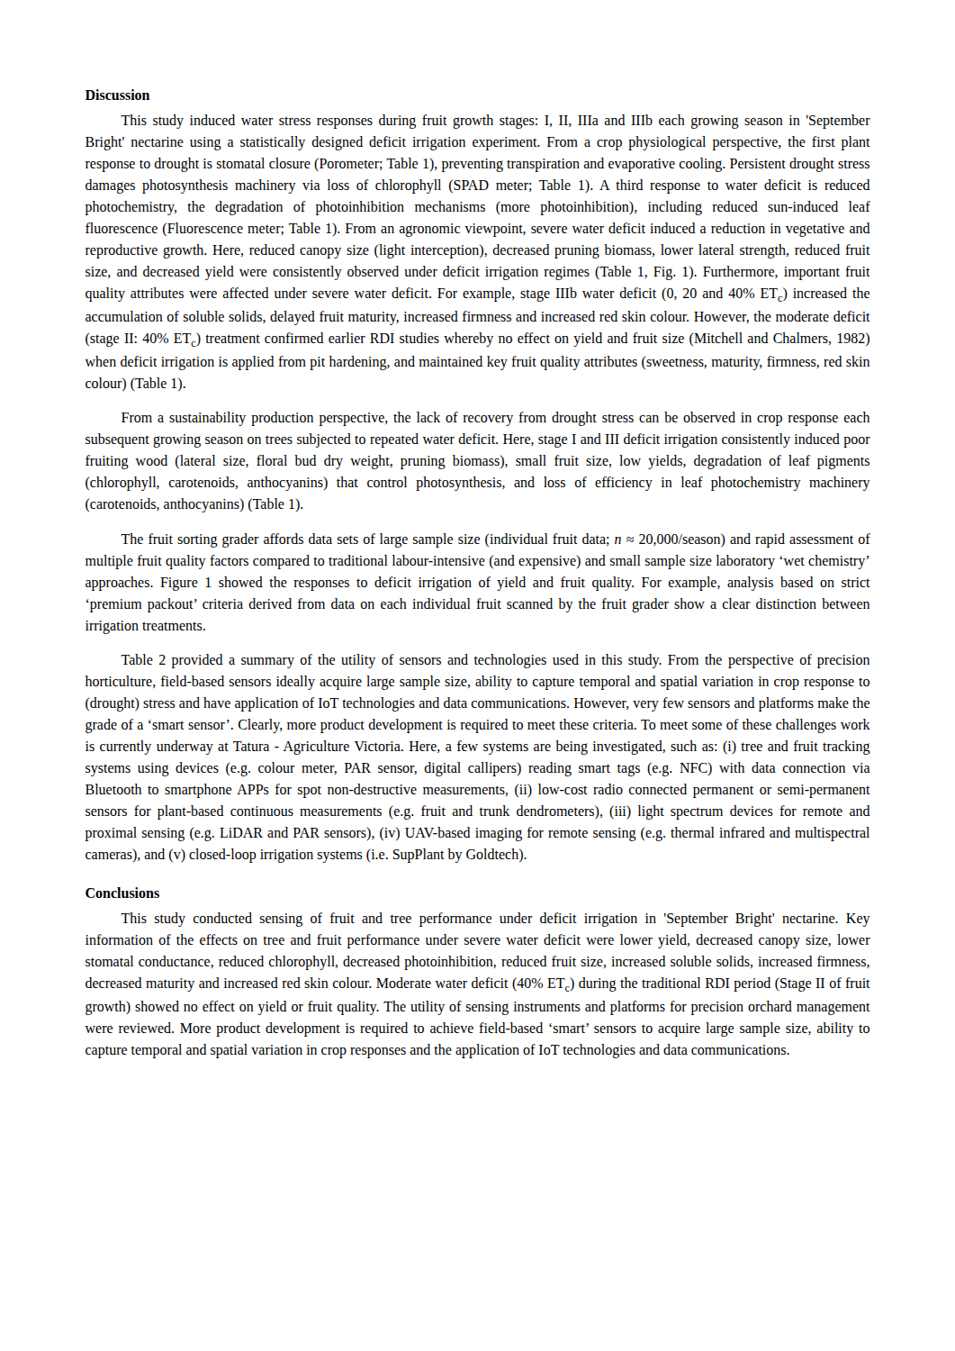Discussion
This study induced water stress responses during fruit growth stages: I, II, IIIa and IIIb each growing season in 'September Bright' nectarine using a statistically designed deficit irrigation experiment. From a crop physiological perspective, the first plant response to drought is stomatal closure (Porometer; Table 1), preventing transpiration and evaporative cooling. Persistent drought stress damages photosynthesis machinery via loss of chlorophyll (SPAD meter; Table 1). A third response to water deficit is reduced photochemistry, the degradation of photoinhibition mechanisms (more photoinhibition), including reduced sun-induced leaf fluorescence (Fluorescence meter; Table 1). From an agronomic viewpoint, severe water deficit induced a reduction in vegetative and reproductive growth. Here, reduced canopy size (light interception), decreased pruning biomass, lower lateral strength, reduced fruit size, and decreased yield were consistently observed under deficit irrigation regimes (Table 1, Fig. 1). Furthermore, important fruit quality attributes were affected under severe water deficit. For example, stage IIIb water deficit (0, 20 and 40% ETc) increased the accumulation of soluble solids, delayed fruit maturity, increased firmness and increased red skin colour. However, the moderate deficit (stage II: 40% ETc) treatment confirmed earlier RDI studies whereby no effect on yield and fruit size (Mitchell and Chalmers, 1982) when deficit irrigation is applied from pit hardening, and maintained key fruit quality attributes (sweetness, maturity, firmness, red skin colour) (Table 1).
From a sustainability production perspective, the lack of recovery from drought stress can be observed in crop response each subsequent growing season on trees subjected to repeated water deficit. Here, stage I and III deficit irrigation consistently induced poor fruiting wood (lateral size, floral bud dry weight, pruning biomass), small fruit size, low yields, degradation of leaf pigments (chlorophyll, carotenoids, anthocyanins) that control photosynthesis, and loss of efficiency in leaf photochemistry machinery (carotenoids, anthocyanins) (Table 1).
The fruit sorting grader affords data sets of large sample size (individual fruit data; n ≈ 20,000/season) and rapid assessment of multiple fruit quality factors compared to traditional labour-intensive (and expensive) and small sample size laboratory ‘wet chemistry’ approaches. Figure 1 showed the responses to deficit irrigation of yield and fruit quality. For example, analysis based on strict ‘premium packout’ criteria derived from data on each individual fruit scanned by the fruit grader show a clear distinction between irrigation treatments.
Table 2 provided a summary of the utility of sensors and technologies used in this study. From the perspective of precision horticulture, field-based sensors ideally acquire large sample size, ability to capture temporal and spatial variation in crop response to (drought) stress and have application of IoT technologies and data communications. However, very few sensors and platforms make the grade of a ‘smart sensor’. Clearly, more product development is required to meet these criteria. To meet some of these challenges work is currently underway at Tatura - Agriculture Victoria. Here, a few systems are being investigated, such as: (i) tree and fruit tracking systems using devices (e.g. colour meter, PAR sensor, digital callipers) reading smart tags (e.g. NFC) with data connection via Bluetooth to smartphone APPs for spot non-destructive measurements, (ii) low-cost radio connected permanent or semi-permanent sensors for plant-based continuous measurements (e.g. fruit and trunk dendrometers), (iii) light spectrum devices for remote and proximal sensing (e.g. LiDAR and PAR sensors), (iv) UAV-based imaging for remote sensing (e.g. thermal infrared and multispectral cameras), and (v) closed-loop irrigation systems (i.e. SupPlant by Goldtech).
Conclusions
This study conducted sensing of fruit and tree performance under deficit irrigation in 'September Bright' nectarine. Key information of the effects on tree and fruit performance under severe water deficit were lower yield, decreased canopy size, lower stomatal conductance, reduced chlorophyll, decreased photoinhibition, reduced fruit size, increased soluble solids, increased firmness, decreased maturity and increased red skin colour. Moderate water deficit (40% ETc) during the traditional RDI period (Stage II of fruit growth) showed no effect on yield or fruit quality. The utility of sensing instruments and platforms for precision orchard management were reviewed. More product development is required to achieve field-based ‘smart’ sensors to acquire large sample size, ability to capture temporal and spatial variation in crop responses and the application of IoT technologies and data communications.